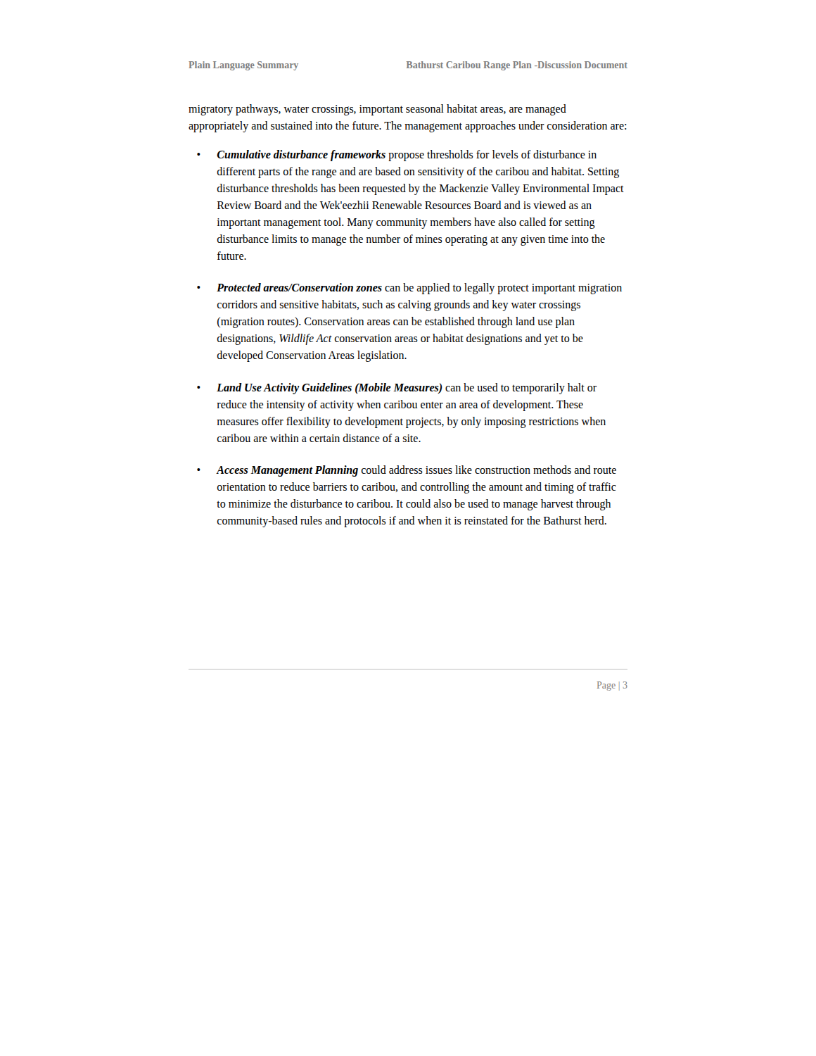Plain Language Summary Bathurst Caribou Range Plan -Discussion Document
migratory pathways, water crossings, important seasonal habitat areas, are managed appropriately and sustained into the future. The management approaches under consideration are:
Cumulative disturbance frameworks propose thresholds for levels of disturbance in different parts of the range and are based on sensitivity of the caribou and habitat. Setting disturbance thresholds has been requested by the Mackenzie Valley Environmental Impact Review Board and the Wek'eezhii Renewable Resources Board and is viewed as an important management tool. Many community members have also called for setting disturbance limits to manage the number of mines operating at any given time into the future.
Protected areas/Conservation zones can be applied to legally protect important migration corridors and sensitive habitats, such as calving grounds and key water crossings (migration routes). Conservation areas can be established through land use plan designations, Wildlife Act conservation areas or habitat designations and yet to be developed Conservation Areas legislation.
Land Use Activity Guidelines (Mobile Measures) can be used to temporarily halt or reduce the intensity of activity when caribou enter an area of development. These measures offer flexibility to development projects, by only imposing restrictions when caribou are within a certain distance of a site.
Access Management Planning could address issues like construction methods and route orientation to reduce barriers to caribou, and controlling the amount and timing of traffic to minimize the disturbance to caribou. It could also be used to manage harvest through community-based rules and protocols if and when it is reinstated for the Bathurst herd.
Page | 3